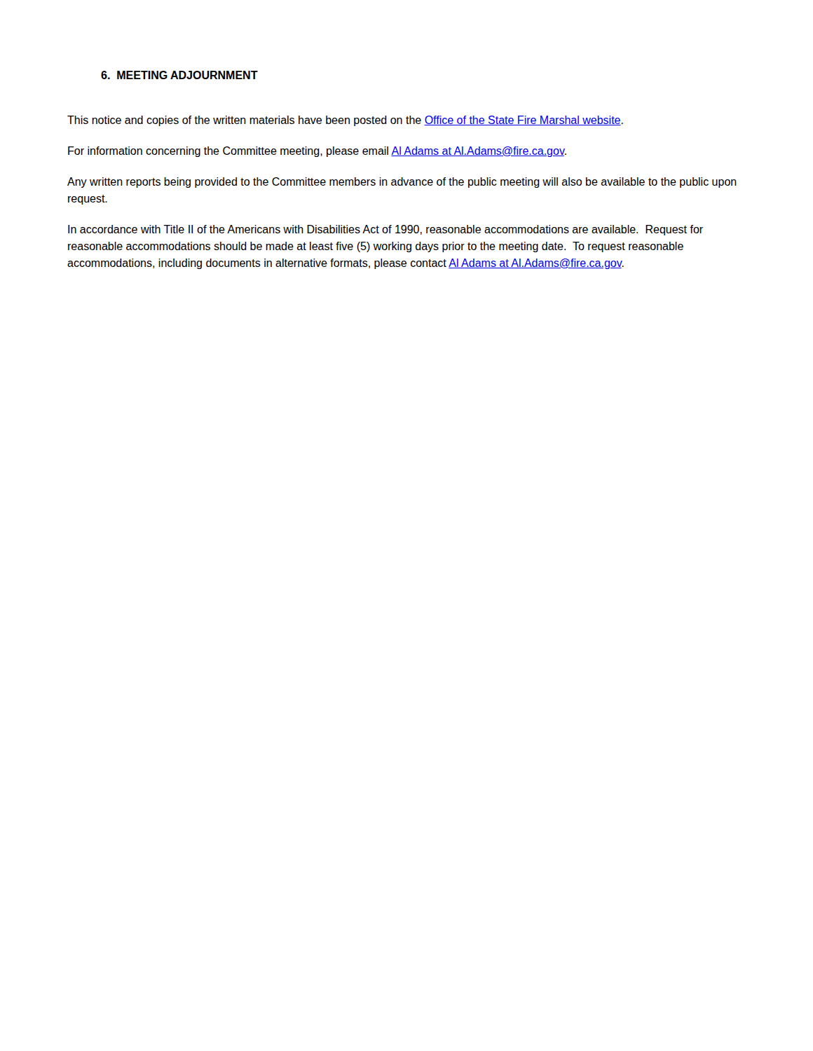6. MEETING ADJOURNMENT
This notice and copies of the written materials have been posted on the Office of the State Fire Marshal website.
For information concerning the Committee meeting, please email Al Adams at Al.Adams@fire.ca.gov.
Any written reports being provided to the Committee members in advance of the public meeting will also be available to the public upon request.
In accordance with Title II of the Americans with Disabilities Act of 1990, reasonable accommodations are available. Request for reasonable accommodations should be made at least five (5) working days prior to the meeting date. To request reasonable accommodations, including documents in alternative formats, please contact Al Adams at Al.Adams@fire.ca.gov.